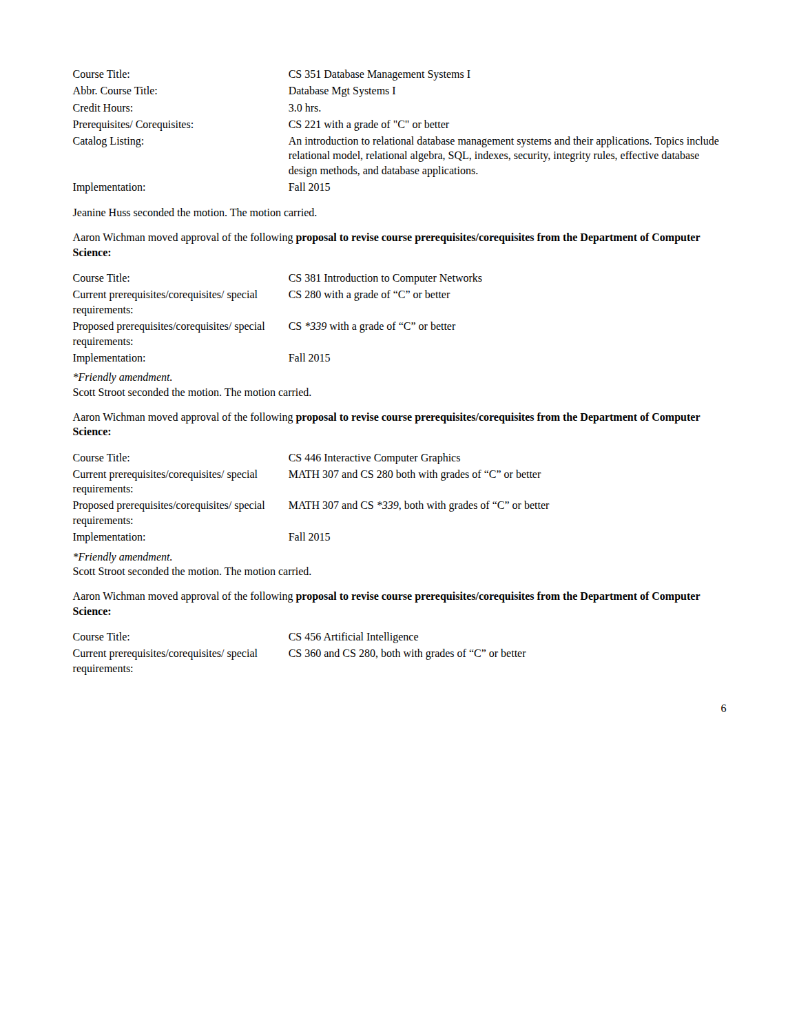| Course Title: | CS 351 Database Management Systems I |
| Abbr. Course Title: | Database Mgt Systems I |
| Credit Hours: | 3.0 hrs. |
| Prerequisites/ Corequisites: | CS 221 with a grade of "C" or better |
| Catalog Listing: | An introduction to relational database management systems and their applications. Topics include relational model, relational algebra, SQL, indexes, security, integrity rules, effective database design methods, and database applications. |
| Implementation: | Fall 2015 |
Jeanine Huss seconded the motion. The motion carried.
Aaron Wichman moved approval of the following proposal to revise course prerequisites/corequisites from the Department of Computer Science:
| Course Title: | CS 381 Introduction to Computer Networks |
| Current prerequisites/corequisites/ special requirements: | CS 280 with a grade of “C” or better |
| Proposed prerequisites/corequisites/ special requirements: | CS *339 with a grade of “C” or better |
| Implementation: | Fall 2015 |
*Friendly amendment.
Scott Stroot seconded the motion. The motion carried.
Aaron Wichman moved approval of the following proposal to revise course prerequisites/corequisites from the Department of Computer Science:
| Course Title: | CS 446 Interactive Computer Graphics |
| Current prerequisites/corequisites/ special requirements: | MATH 307 and CS 280 both with grades of “C” or better |
| Proposed prerequisites/corequisites/ special requirements: | MATH 307 and CS *339 , both with grades of “C” or better |
| Implementation: | Fall 2015 |
*Friendly amendment.
Scott Stroot seconded the motion. The motion carried.
Aaron Wichman moved approval of the following proposal to revise course prerequisites/corequisites from the Department of Computer Science:
| Course Title: | CS 456 Artificial Intelligence |
| Current prerequisites/corequisites/ special requirements: | CS 360 and CS 280, both with grades of “C” or better |
6